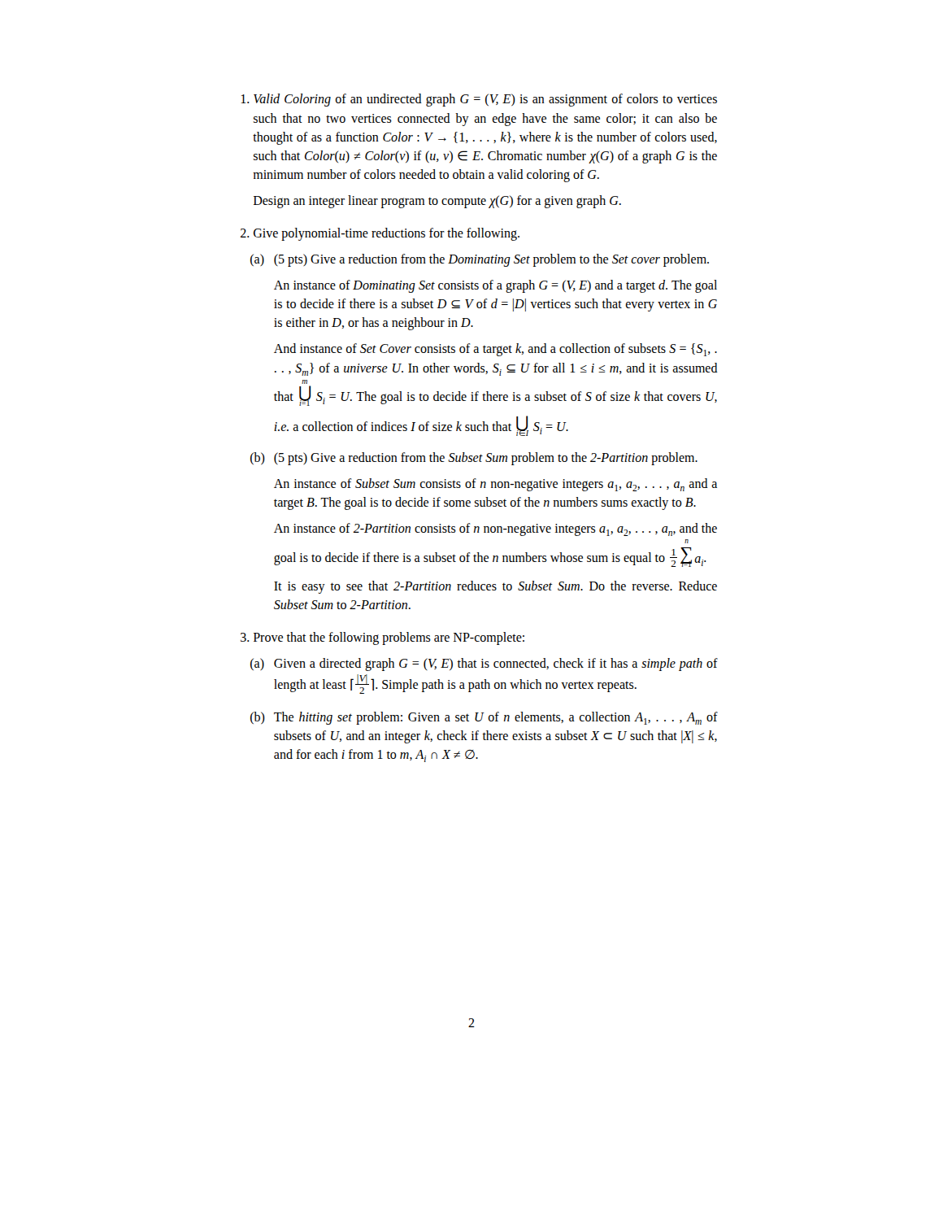Valid Coloring of an undirected graph G = (V, E) is an assignment of colors to vertices such that no two vertices connected by an edge have the same color; it can also be thought of as a function Color : V → {1, . . . , k}, where k is the number of colors used, such that Color(u) ≠ Color(v) if (u, v) ∈ E. Chromatic number χ(G) of a graph G is the minimum number of colors needed to obtain a valid coloring of G.
Design an integer linear program to compute χ(G) for a given graph G.
Give polynomial-time reductions for the following.
(5 pts) Give a reduction from the Dominating Set problem to the Set cover problem.
An instance of Dominating Set consists of a graph G = (V, E) and a target d. The goal is to decide if there is a subset D ⊆ V of d = |D| vertices such that every vertex in G is either in D, or has a neighbour in D.
And instance of Set Cover consists of a target k, and a collection of subsets S = {S1, . . . , Sm} of a universe U. In other words, Si ⊆ U for all 1 ≤ i ≤ m, and it is assumed that m⋃i=1 Si = U. The goal is to decide if there is a subset of S of size k that covers U, i.e. a collection of indices I of size k such that ⋃i∈I Si = U.
(5 pts) Give a reduction from the Subset Sum problem to the 2-Partition problem.
An instance of Subset Sum consists of n non-negative integers a1, a2, . . . , an and a target B. The goal is to decide if some subset of the n numbers sums exactly to B.
An instance of 2-Partition consists of n non-negative integers a1, a2, . . . , an, and the goal is to decide if there is a subset of the n numbers whose sum is equal to 12 n∑i=1 ai.
It is easy to see that 2-Partition reduces to Subset Sum. Do the reverse. Reduce Subset Sum to 2-Partition.
Prove that the following problems are NP-complete:
Given a directed graph G = (V, E) that is connected, check if it has a simple path of length at least ⌈|V|2⌉. Simple path is a path on which no vertex repeats.
The hitting set problem: Given a set U of n elements, a collection A1, . . . , Am of subsets of U, and an integer k, check if there exists a subset X ⊂ U such that |X| ≤ k, and for each i from 1 to m, Ai ∩ X ≠ ∅.
2